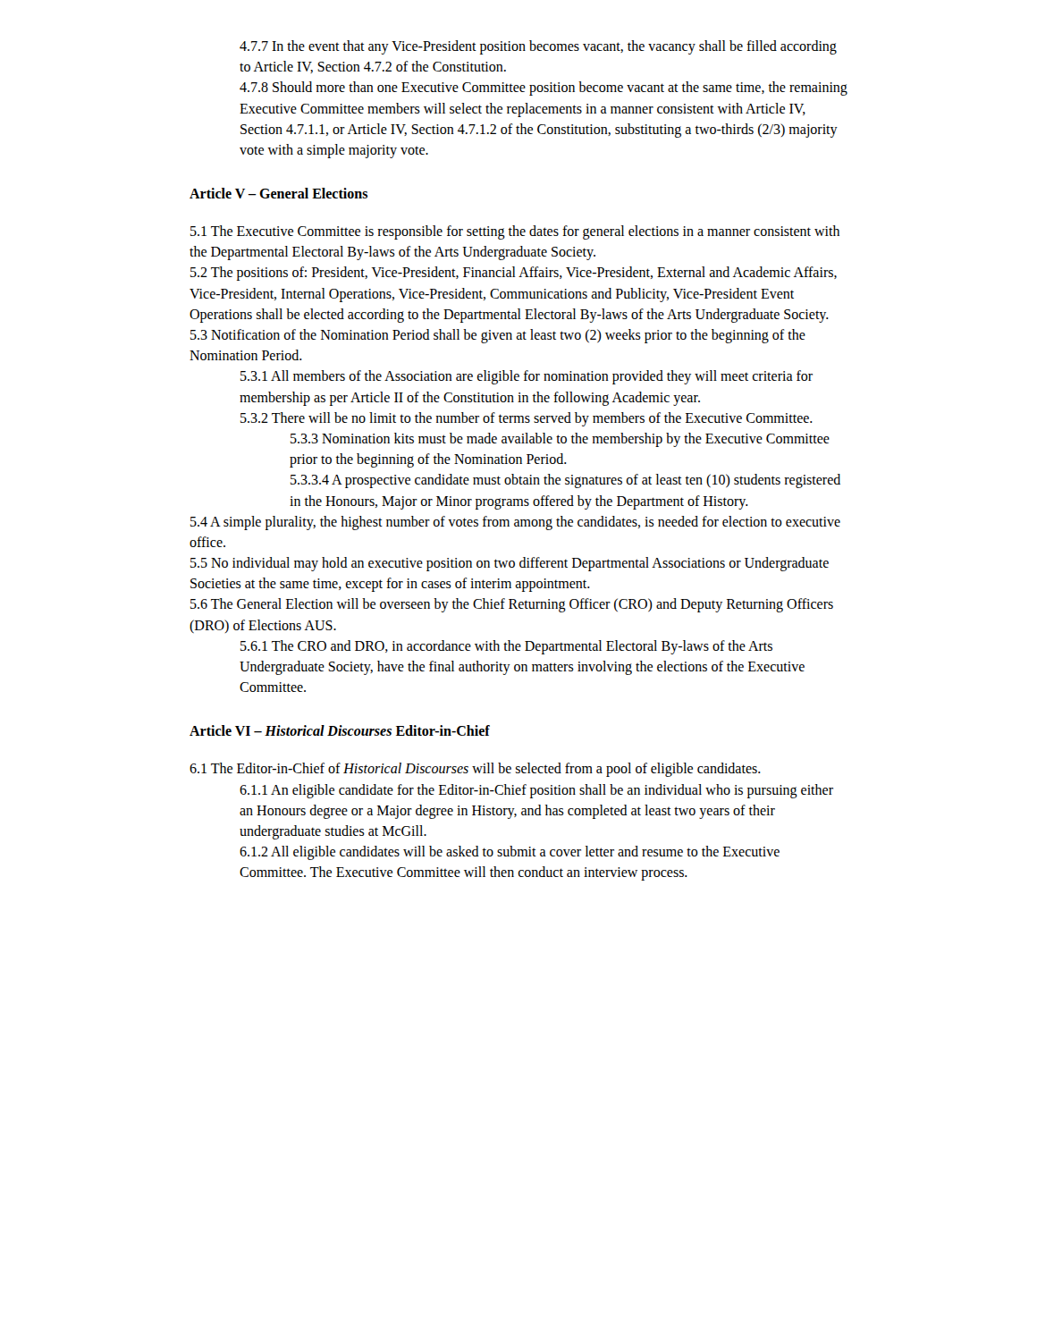4.7.7 In the event that any Vice-President position becomes vacant, the vacancy shall be filled according to Article IV, Section 4.7.2 of the Constitution.
4.7.8 Should more than one Executive Committee position become vacant at the same time, the remaining Executive Committee members will select the replacements in a manner consistent with Article IV, Section 4.7.1.1, or Article IV, Section 4.7.1.2 of the Constitution, substituting a two-thirds (2/3) majority vote with a simple majority vote.
Article V – General Elections
5.1 The Executive Committee is responsible for setting the dates for general elections in a manner consistent with the Departmental Electoral By-laws of the Arts Undergraduate Society.
5.2 The positions of: President, Vice-President, Financial Affairs, Vice-President, External and Academic Affairs, Vice-President, Internal Operations, Vice-President, Communications and Publicity, Vice-President Event Operations shall be elected according to the Departmental Electoral By-laws of the Arts Undergraduate Society.
5.3 Notification of the Nomination Period shall be given at least two (2) weeks prior to the beginning of the Nomination Period.
5.3.1 All members of the Association are eligible for nomination provided they will meet criteria for membership as per Article II of the Constitution in the following Academic year.
5.3.2 There will be no limit to the number of terms served by members of the Executive Committee.
5.3.3 Nomination kits must be made available to the membership by the Executive Committee prior to the beginning of the Nomination Period.
5.3.3.4 A prospective candidate must obtain the signatures of at least ten (10) students registered in the Honours, Major or Minor programs offered by the Department of History.
5.4 A simple plurality, the highest number of votes from among the candidates, is needed for election to executive office.
5.5 No individual may hold an executive position on two different Departmental Associations or Undergraduate Societies at the same time, except for in cases of interim appointment.
5.6 The General Election will be overseen by the Chief Returning Officer (CRO) and Deputy Returning Officers (DRO) of Elections AUS.
5.6.1 The CRO and DRO, in accordance with the Departmental Electoral By-laws of the Arts Undergraduate Society, have the final authority on matters involving the elections of the Executive Committee.
Article VI – Historical Discourses Editor-in-Chief
6.1 The Editor-in-Chief of Historical Discourses will be selected from a pool of eligible candidates.
6.1.1 An eligible candidate for the Editor-in-Chief position shall be an individual who is pursuing either an Honours degree or a Major degree in History, and has completed at least two years of their undergraduate studies at McGill.
6.1.2 All eligible candidates will be asked to submit a cover letter and resume to the Executive Committee. The Executive Committee will then conduct an interview process.